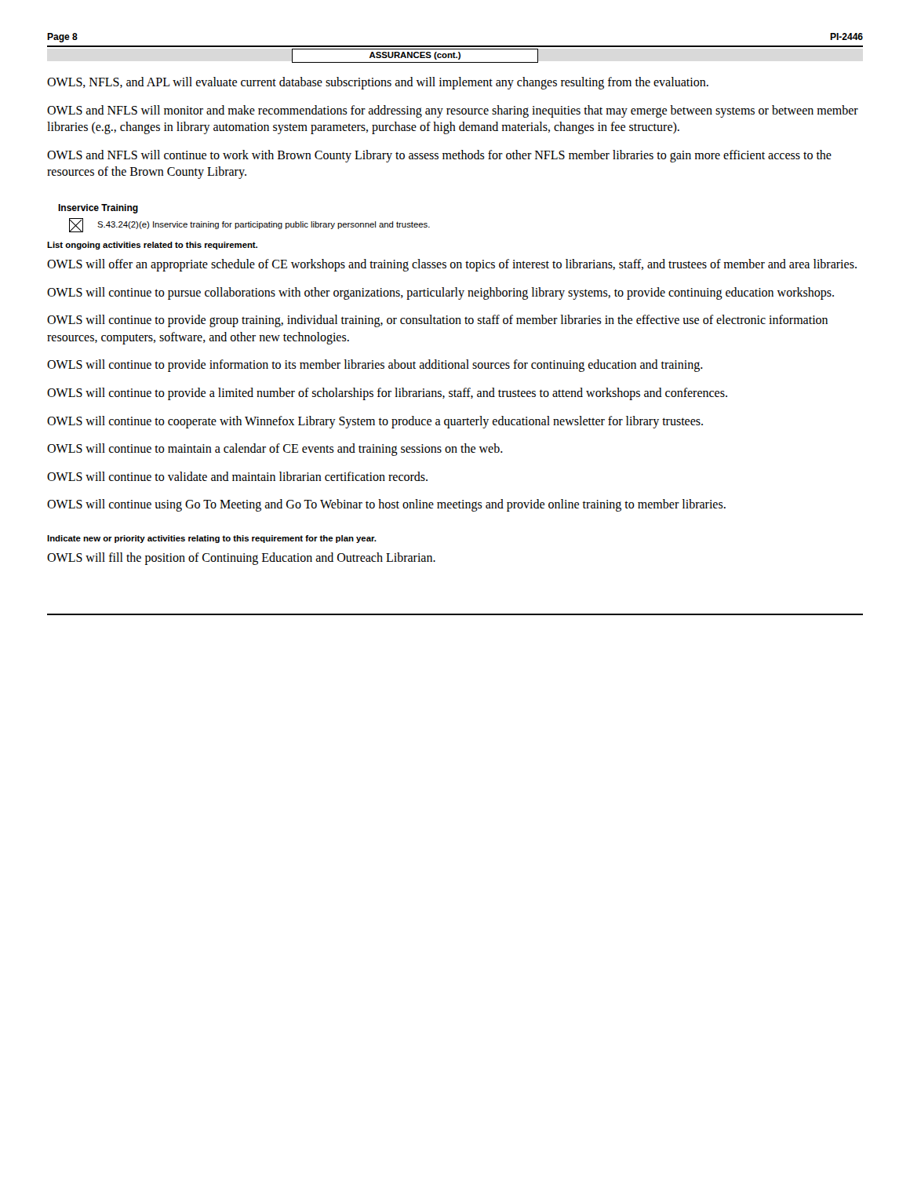Page 8 PI-2446
ASSURANCES (cont.)
OWLS, NFLS, and APL will evaluate current database subscriptions and will implement any changes resulting from the evaluation.
OWLS and NFLS will monitor and make recommendations for addressing any resource sharing inequities that may emerge between systems or between member libraries (e.g., changes in library automation system parameters, purchase of high demand materials, changes in fee structure).
OWLS and NFLS will continue to work with Brown County Library to assess methods for other NFLS member libraries to gain more efficient access to the resources of the Brown County Library.
Inservice Training
S.43.24(2)(e) Inservice training for participating public library personnel and trustees.
List ongoing activities related to this requirement.
OWLS will offer an appropriate schedule of CE workshops and training classes on topics of interest to librarians, staff, and trustees of member and area libraries.
OWLS will continue to pursue collaborations with other organizations, particularly neighboring library systems, to provide continuing education workshops.
OWLS will continue to provide group training, individual training, or consultation to staff of member libraries in the effective use of electronic information resources, computers, software, and other new technologies.
OWLS will continue to provide information to its member libraries about additional sources for continuing education and training.
OWLS will continue to provide a limited number of scholarships for librarians, staff, and trustees to attend workshops and conferences.
OWLS will continue to cooperate with Winnefox Library System to produce a quarterly educational newsletter for library trustees.
OWLS will continue to maintain a calendar of CE events and training sessions on the web.
OWLS will continue to validate and maintain librarian certification records.
OWLS will continue using Go To Meeting and Go To Webinar to host online meetings and provide online training to member libraries.
Indicate new or priority activities relating to this requirement for the plan year.
OWLS will fill the position of Continuing Education and Outreach Librarian.